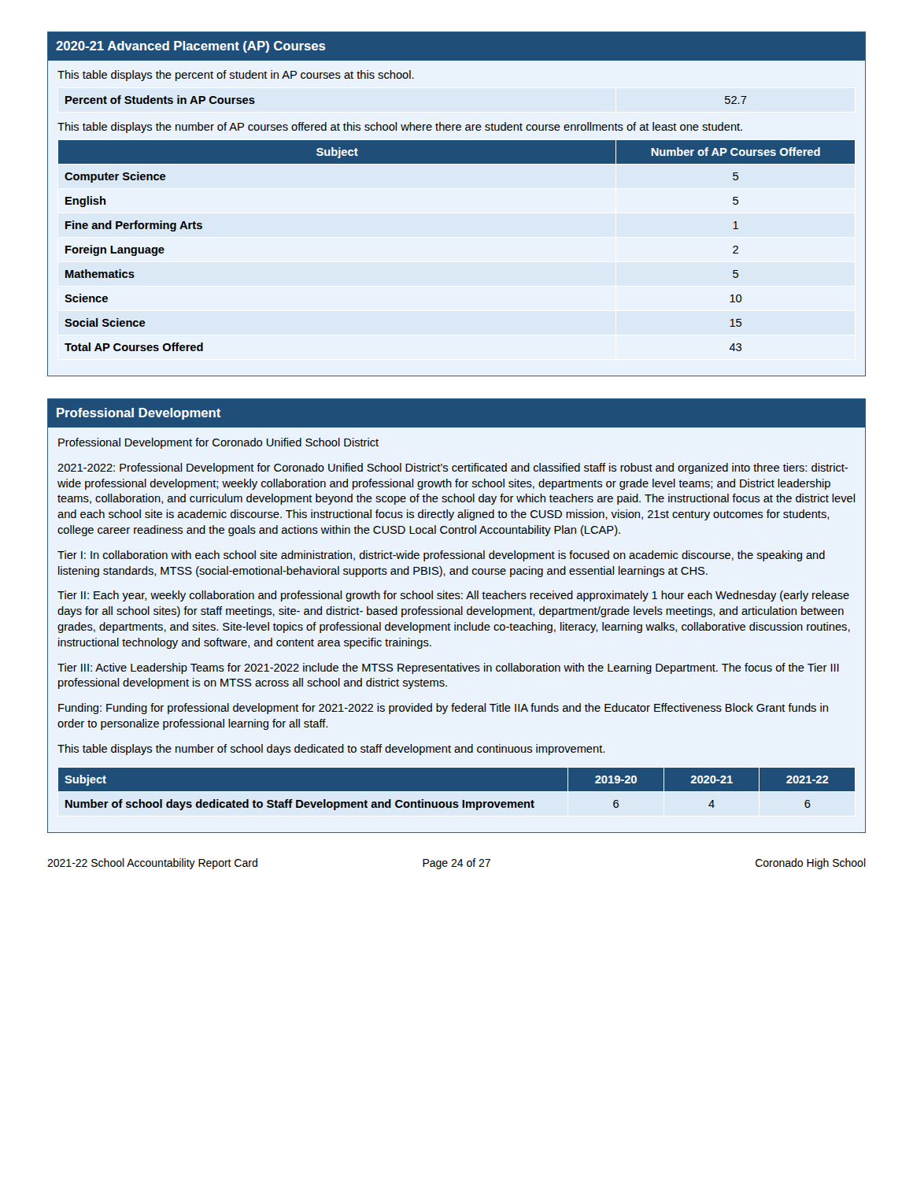2020-21 Advanced Placement (AP) Courses
This table displays the percent of student in AP courses at this school.
| Percent of Students in AP Courses | 52.7 |
This table displays the number of AP courses offered at this school where there are student course enrollments of at least one student.
| Subject | Number of AP Courses Offered |
| --- | --- |
| Computer Science | 5 |
| English | 5 |
| Fine and Performing Arts | 1 |
| Foreign Language | 2 |
| Mathematics | 5 |
| Science | 10 |
| Social Science | 15 |
| Total AP Courses Offered | 43 |
Professional Development
Professional Development for Coronado Unified School District
2021-2022: Professional Development for Coronado Unified School District’s certificated and classified staff is robust and organized into three tiers: district-wide professional development; weekly collaboration and professional growth for school sites, departments or grade level teams; and District leadership teams, collaboration, and curriculum development beyond the scope of the school day for which teachers are paid. The instructional focus at the district level and each school site is academic discourse. This instructional focus is directly aligned to the CUSD mission, vision, 21st century outcomes for students, college career readiness and the goals and actions within the CUSD Local Control Accountability Plan (LCAP).
Tier I: In collaboration with each school site administration, district-wide professional development is focused on academic discourse, the speaking and listening standards, MTSS (social-emotional-behavioral supports and PBIS), and course pacing and essential learnings at CHS.
Tier II: Each year, weekly collaboration and professional growth for school sites: All teachers received approximately 1 hour each Wednesday (early release days for all school sites) for staff meetings, site- and district- based professional development, department/grade levels meetings, and articulation between grades, departments, and sites. Site-level topics of professional development include co-teaching, literacy, learning walks, collaborative discussion routines, instructional technology and software, and content area specific trainings.
Tier III: Active Leadership Teams for 2021-2022 include the MTSS Representatives in collaboration with the Learning Department. The focus of the Tier III professional development is on MTSS across all school and district systems.
Funding: Funding for professional development for 2021-2022 is provided by federal Title IIA funds and the Educator Effectiveness Block Grant funds in order to personalize professional learning for all staff.
This table displays the number of school days dedicated to staff development and continuous improvement.
| Subject | 2019-20 | 2020-21 | 2021-22 |
| --- | --- | --- | --- |
| Number of school days dedicated to Staff Development and Continuous Improvement | 6 | 4 | 6 |
2021-22 School Accountability Report Card
Page 24 of 27
Coronado High School